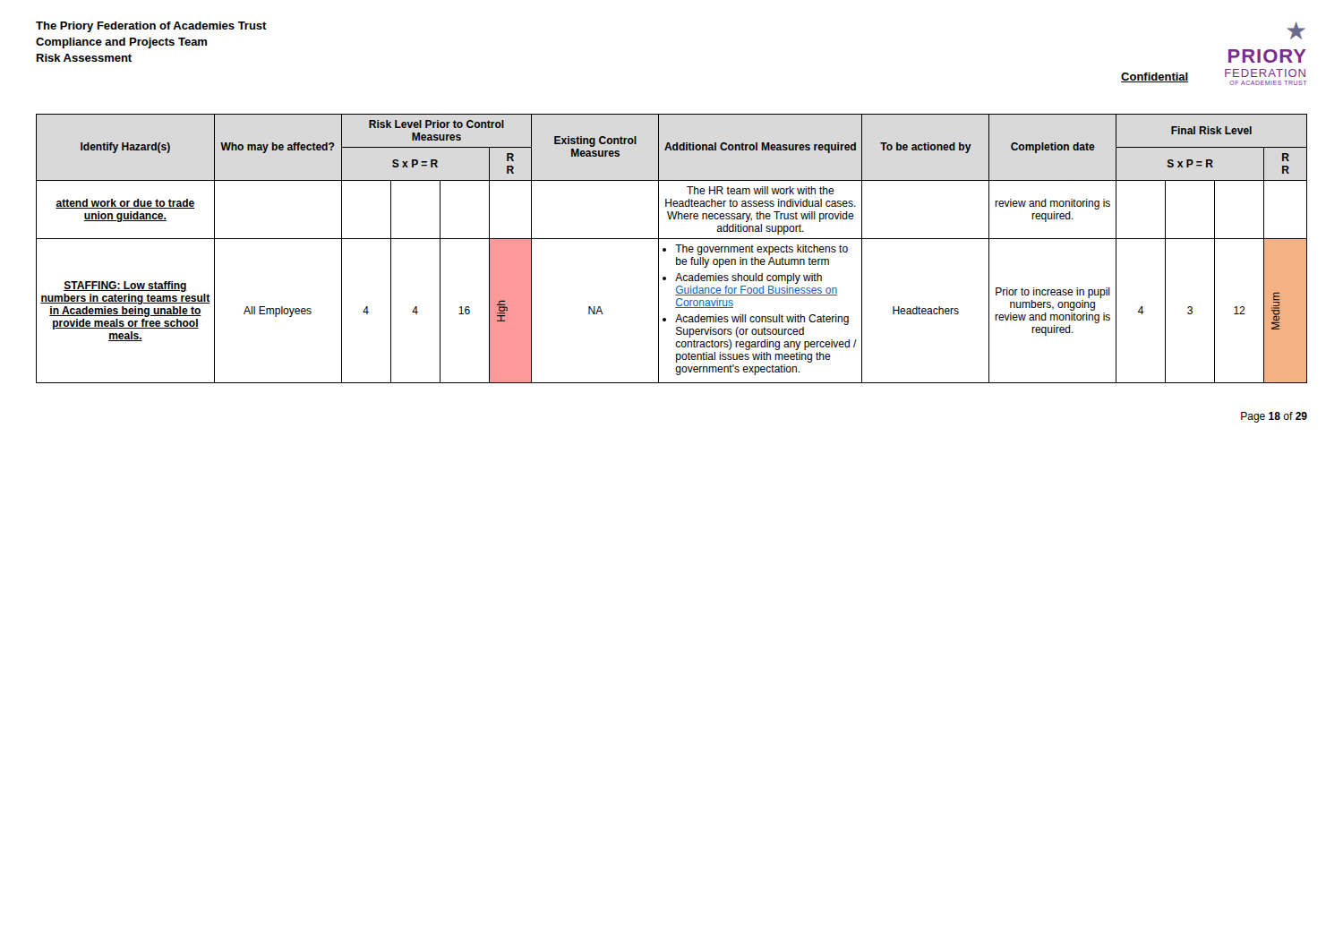The Priory Federation of Academies Trust
Compliance and Projects Team
Risk Assessment
Confidential
★
PRIORY
FEDERATION
OF ACADEMIES TRUST
| Identify Hazard(s) | Who may be affected? | Risk Level Prior to Control Measures | Existing Control Measures | Additional Control Measures required | To be actioned by | Completion date | Final Risk Level |
| --- | --- | --- | --- | --- | --- | --- | --- |
| S x P = R | R R | S x P = R | R R |
| attend work or due to trade union guidance. | | | | | | | The HR team will work with the Headteacher to assess individual cases. Where necessary, the Trust will provide additional support. | | review and monitoring is required. | | | | |
| STAFFING: Low staffing numbers in catering teams result in Academies being unable to provide meals or free school meals. | All Employees | 4 | 4 | 16 | High | NA | The government expects kitchens to be fully open in the Autumn term Academies should comply with Guidance for Food Businesses on Coronavirus Academies will consult with Catering Supervisors (or outsourced contractors) regarding any perceived / potential issues with meeting the government's expectation. | Headteachers | Prior to increase in pupil numbers, ongoing review and monitoring is required. | 4 | 3 | 12 | Medium |
Page 18 of 29